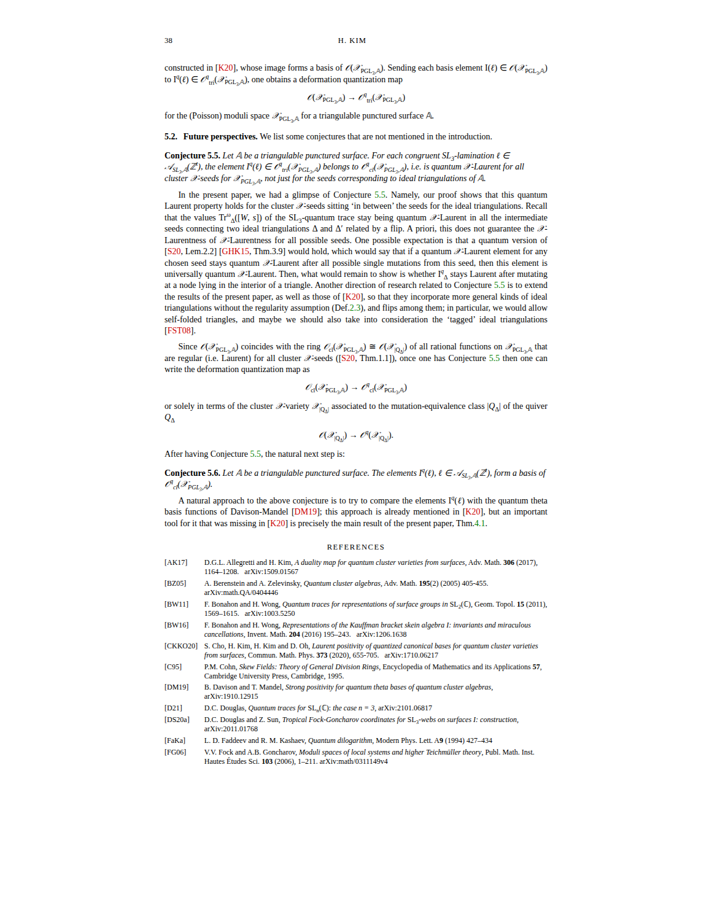38 H. Kim
constructed in [K20], whose image forms a basis of 𝒪(𝒳PGL3,𝔸). Sending each basis element I(ℓ) ∈ 𝒪(𝒳PGL3,𝔸) to Iq(ℓ) ∈ 𝒪qtri(𝒳PGL3,𝔸), one obtains a deformation quantization map
𝒪(𝒳PGL3,𝔸) → 𝒪qtri(𝒳PGL3,𝔸)
for the (Poisson) moduli space 𝒳PGL3,𝔸 for a triangulable punctured surface 𝔸.
5.2. Future perspectives. We list some conjectures that are not mentioned in the introduction.
Conjecture 5.5. Let 𝔸 be a triangulable punctured surface. For each congruent SL3-lamination ℓ ∈ 𝒜SL3,𝔸(ℤt), the element Iq(ℓ) ∈ 𝒪qtri(𝒳PGL3,𝔸) belongs to 𝒪qcl(𝒳PGL3,𝔸), i.e. is quantum 𝒳-Laurent for all cluster 𝒳-seeds for 𝒳PGL3,𝔸, not just for the seeds corresponding to ideal triangulations of 𝔸.
In the present paper, we had a glimpse of Conjecture 5.5. Namely, our proof shows that this quantum Laurent property holds for the cluster 𝒳-seeds sitting ‘in between’ the seeds for the ideal triangulations. Recall that the values TrωΔ([W, s]) of the SL3-quantum trace stay being quantum 𝒳-Laurent in all the intermediate seeds connecting two ideal triangulations Δ and Δ′ related by a flip. A priori, this does not guarantee the 𝒳-Laurentness of 𝒳-Laurentness for all possible seeds. One possible expectation is that a quantum version of [S20, Lem.2.2] [GHK15, Thm.3.9] would hold, which would say that if a quantum 𝒳-Laurent element for any chosen seed stays quantum 𝒳-Laurent after all possible single mutations from this seed, then this element is universally quantum 𝒳-Laurent. Then, what would remain to show is whether IqΔ stays Laurent after mutating at a node lying in the interior of a triangle. Another direction of research related to Conjecture 5.5 is to extend the results of the present paper, as well as those of [K20], so that they incorporate more general kinds of ideal triangulations without the regularity assumption (Def.2.3), and flips among them; in particular, we would allow self-folded triangles, and maybe we should also take into consideration the ‘tagged’ ideal triangulations [FST08].
Since 𝒪(𝒳PGL3,𝔸) coincides with the ring 𝒪cl(𝒳PGL3,𝔸) ≅ 𝒪(𝒳|QΔ|) of all rational functions on 𝒳PGL3,𝔸 that are regular (i.e. Laurent) for all cluster 𝒳-seeds ([S20, Thm.1.1]), once one has Conjecture 5.5 then one can write the deformation quantization map as
𝒪cl(𝒳PGL3,𝔸) → 𝒪qcl(𝒳PGL3,𝔸)
or solely in terms of the cluster 𝒳-variety 𝒳|QΔ| associated to the mutation-equivalence class |QΔ| of the quiver QΔ
𝒪(𝒳|QΔ|) → 𝒪q(𝒳|QΔ|).
After having Conjecture 5.5, the natural next step is:
Conjecture 5.6. Let 𝔸 be a triangulable punctured surface. The elements Iq(ℓ), ℓ ∈ 𝒜SL3,𝔸(ℤt), form a basis of 𝒪qcl(𝒳PGL3,𝔸).
A natural approach to the above conjecture is to try to compare the elements Iq(ℓ) with the quantum theta basis functions of Davison-Mandel [DM19]; this approach is already mentioned in [K20], but an important tool for it that was missing in [K20] is precisely the main result of the present paper, Thm.4.1.
References
| [AK17] | D.G.L. Allegretti and H. Kim, A duality map for quantum cluster varieties from surfaces , Adv. Math. 306 (2017), 1164–1208. arXiv:1509.01567 |
| [BZ05] | A. Berenstein and A. Zelevinsky, Quantum cluster algebras , Adv. Math. 195 (2) (2005) 405-455. arXiv:math.QA/0404446 |
| [BW11] | F. Bonahon and H. Wong, Quantum traces for representations of surface groups in SL 2 ( ℂ ), Geom. Topol. 15 (2011), 1569–1615. arXiv:1003.5250 |
| [BW16] | F. Bonahon and H. Wong, Representations of the Kauffman bracket skein algebra I: invariants and miraculous cancellations , Invent. Math. 204 (2016) 195–243. arXiv:1206.1638 |
| [CKKO20] | S. Cho, H. Kim, H. Kim and D. Oh, Laurent positivity of quantized canonical bases for quantum cluster varieties from surfaces , Commun. Math. Phys. 373 (2020), 655-705. arXiv:1710.06217 |
| [C95] | P.M. Cohn, Skew Fields: Theory of General Division Rings , Encyclopedia of Mathematics and its Applications 57 , Cambridge University Press, Cambridge, 1995. |
| [DM19] | B. Davison and T. Mandel, Strong positivity for quantum theta bases of quantum cluster algebras , arXiv:1910.12915 |
| [D21] | D.C. Douglas, Quantum traces for SL n ( ℂ ): the case n = 3 , arXiv:2101.06817 |
| [DS20a] | D.C. Douglas and Z. Sun, Tropical Fock-Goncharov coordinates for SL 3 - webs on surfaces I: construction , arXiv:2011.01768 |
| [FaKa] | L. D. Faddeev and R. M. Kashaev, Quantum dilogarithm , Modern Phys. Lett. A 9 (1994) 427–434 |
| [FG06] | V.V. Fock and A.B. Goncharov, Moduli spaces of local systems and higher Teichmüller theory , Publ. Math. Inst. Hautes Études Sci. 103 (2006), 1–211. arXiv:math/0311149v4 |